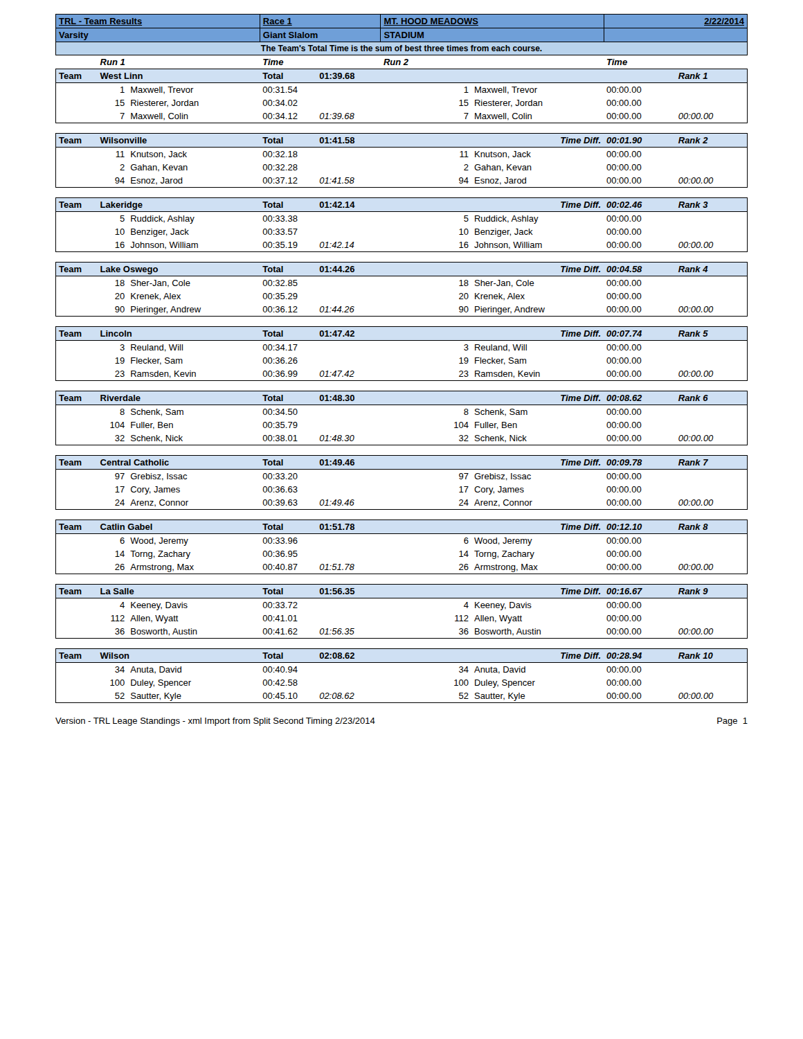| TRL - Team Results | Race 1 | MT. HOOD MEADOWS | 2/22/2014 |
| Varsity | Giant Slalom | STADIUM | |
| The Team's Total Time is the sum of best three times from each course. |
| | Run 1 | Time | | Run 2 | | Time | |
| Team | West Linn | Total | 01:39.68 | | | | Rank 1 |
| | 1 | Maxwell, Trevor | 00:31.54 | | | 1 | Maxwell, Trevor | 00:00.00 | |
| | 15 | Riesterer, Jordan | 00:34.02 | | | 15 | Riesterer, Jordan | 00:00.00 | |
| | 7 | Maxwell, Colin | 00:34.12 | 01:39.68 | | 7 | Maxwell, Colin | 00:00.00 | 00:00.00 |
| Team | Wilsonville | Total | 01:41.58 | | Time Diff. | 00:01.90 | Rank 2 |
| | 11 | Knutson, Jack | 00:32.18 | | | 11 | Knutson, Jack | 00:00.00 | |
| | 2 | Gahan, Kevan | 00:32.28 | | | 2 | Gahan, Kevan | 00:00.00 | |
| | 94 | Esnoz, Jarod | 00:37.12 | 01:41.58 | | 94 | Esnoz, Jarod | 00:00.00 | 00:00.00 |
| Team | Lakeridge | Total | 01:42.14 | | Time Diff. | 00:02.46 | Rank 3 |
| | 5 | Ruddick, Ashlay | 00:33.38 | | | 5 | Ruddick, Ashlay | 00:00.00 | |
| | 10 | Benziger, Jack | 00:33.57 | | | 10 | Benziger, Jack | 00:00.00 | |
| | 16 | Johnson, William | 00:35.19 | 01:42.14 | | 16 | Johnson, William | 00:00.00 | 00:00.00 |
| Team | Lake Oswego | Total | 01:44.26 | | Time Diff. | 00:04.58 | Rank 4 |
| | 18 | Sher-Jan, Cole | 00:32.85 | | | 18 | Sher-Jan, Cole | 00:00.00 | |
| | 20 | Krenek, Alex | 00:35.29 | | | 20 | Krenek, Alex | 00:00.00 | |
| | 90 | Pieringer, Andrew | 00:36.12 | 01:44.26 | | 90 | Pieringer, Andrew | 00:00.00 | 00:00.00 |
| Team | Lincoln | Total | 01:47.42 | | Time Diff. | 00:07.74 | Rank 5 |
| | 3 | Reuland, Will | 00:34.17 | | | 3 | Reuland, Will | 00:00.00 | |
| | 19 | Flecker, Sam | 00:36.26 | | | 19 | Flecker, Sam | 00:00.00 | |
| | 23 | Ramsden, Kevin | 00:36.99 | 01:47.42 | | 23 | Ramsden, Kevin | 00:00.00 | 00:00.00 |
| Team | Riverdale | Total | 01:48.30 | | Time Diff. | 00:08.62 | Rank 6 |
| | 8 | Schenk, Sam | 00:34.50 | | | 8 | Schenk, Sam | 00:00.00 | |
| | 104 | Fuller, Ben | 00:35.79 | | | 104 | Fuller, Ben | 00:00.00 | |
| | 32 | Schenk, Nick | 00:38.01 | 01:48.30 | | 32 | Schenk, Nick | 00:00.00 | 00:00.00 |
| Team | Central Catholic | Total | 01:49.46 | | Time Diff. | 00:09.78 | Rank 7 |
| | 97 | Grebisz, Issac | 00:33.20 | | | 97 | Grebisz, Issac | 00:00.00 | |
| | 17 | Cory, James | 00:36.63 | | | 17 | Cory, James | 00:00.00 | |
| | 24 | Arenz, Connor | 00:39.63 | 01:49.46 | | 24 | Arenz, Connor | 00:00.00 | 00:00.00 |
| Team | Catlin Gabel | Total | 01:51.78 | | Time Diff. | 00:12.10 | Rank 8 |
| | 6 | Wood, Jeremy | 00:33.96 | | | 6 | Wood, Jeremy | 00:00.00 | |
| | 14 | Torng, Zachary | 00:36.95 | | | 14 | Torng, Zachary | 00:00.00 | |
| | 26 | Armstrong, Max | 00:40.87 | 01:51.78 | | 26 | Armstrong, Max | 00:00.00 | 00:00.00 |
| Team | La Salle | Total | 01:56.35 | | Time Diff. | 00:16.67 | Rank 9 |
| | 4 | Keeney, Davis | 00:33.72 | | | 4 | Keeney, Davis | 00:00.00 | |
| | 112 | Allen, Wyatt | 00:41.01 | | | 112 | Allen, Wyatt | 00:00.00 | |
| | 36 | Bosworth, Austin | 00:41.62 | 01:56.35 | | 36 | Bosworth, Austin | 00:00.00 | 00:00.00 |
| Team | Wilson | Total | 02:08.62 | | Time Diff. | 00:28.94 | Rank 10 |
| | 34 | Anuta, David | 00:40.94 | | | 34 | Anuta, David | 00:00.00 | |
| | 100 | Duley, Spencer | 00:42.58 | | | 100 | Duley, Spencer | 00:00.00 | |
| | 52 | Sautter, Kyle | 00:45.10 | 02:08.62 | | 52 | Sautter, Kyle | 00:00.00 | 00:00.00 |
Version - TRL Leage Standings - xml Import from Split Second Timing 2/23/2014
Page 1